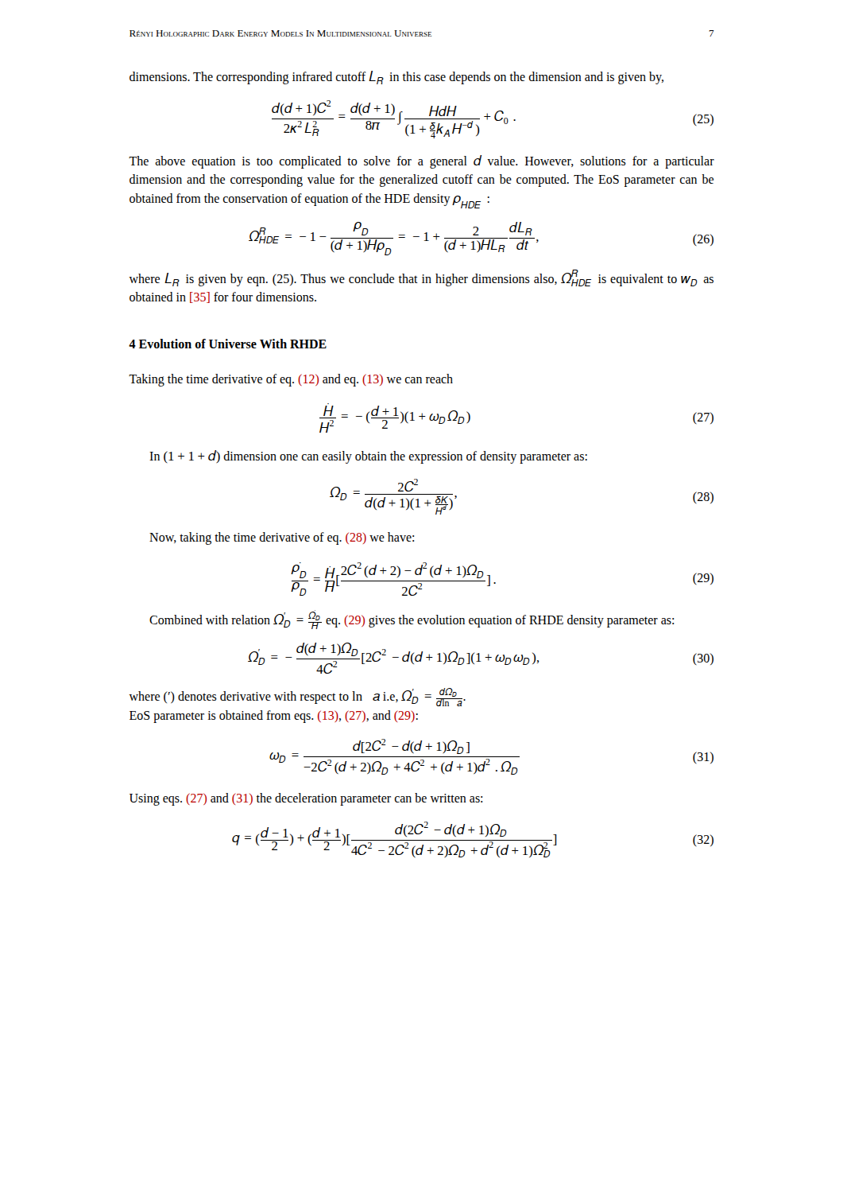Rényi Holographic Dark Energy Models In Multidimensional Universe 7
dimensions. The corresponding infrared cutoff LR in this case depends on the dimension and is given by,
d(d+1)C2 2κ2LR2 = d(d+1) 8π ∫ HdH (1+δ4kAH−d) + C0 .
(25)
The above equation is too complicated to solve for a general d value. However, solutions for a particular dimension and the corresponding value for the generalized cutoff can be computed. The EoS parameter can be obtained from the conservation of equation of the HDE density ρHDE :
ΩHDER = −1 − ρD (d+1)HρD = −1 + 2 (d+1)HLR dLR dt ,
(26)
where LR is given by eqn. (25). Thus we conclude that in higher dimensions also, ΩHDER is equivalent to wD as obtained in [35] for four dimensions.
4 Evolution of Universe With RHDE
Taking the time derivative of eq. (12) and eq. (13) we can reach
H˙ H2 = − (d+12) (1+ωDΩD)
(27)
In (1+1+d) dimension one can easily obtain the expression of density parameter as:
ΩD = 2C2 d(d+1)(1+δKHd) ,
(28)
Now, taking the time derivative of eq. (28) we have:
ρD˙ ρD = H˙ H [ 2C2(d+2)−d2(d+1)ΩD 2C2 ] .
(29)
Combined with relation ΩD′=ΩD˙H eq. (29) gives the evolution equation of RHDE density parameter as:
ΩD′ = − d(d+1)ΩD 4C2 [ 2C2−d(d+1)ΩD ] (1+ωDωD) ,
(30)
where (′) denotes derivative with respect to ln a i.e, ΩD′=dΩDdln a.
EoS parameter is obtained from eqs. (13), (27), and (29):
ωD = d[2C2−d(d+1)ΩD] −2C2(d+2)ΩD+4C2+(d+1)d2.ΩD
(31)
Using eqs. (27) and (31) the deceleration parameter can be written as:
q = (d−12) + (d+12) [ d(2C2−d(d+1)ΩD 4C2−2C2(d+2)ΩD+d2(d+1)ΩD2 ]
(32)